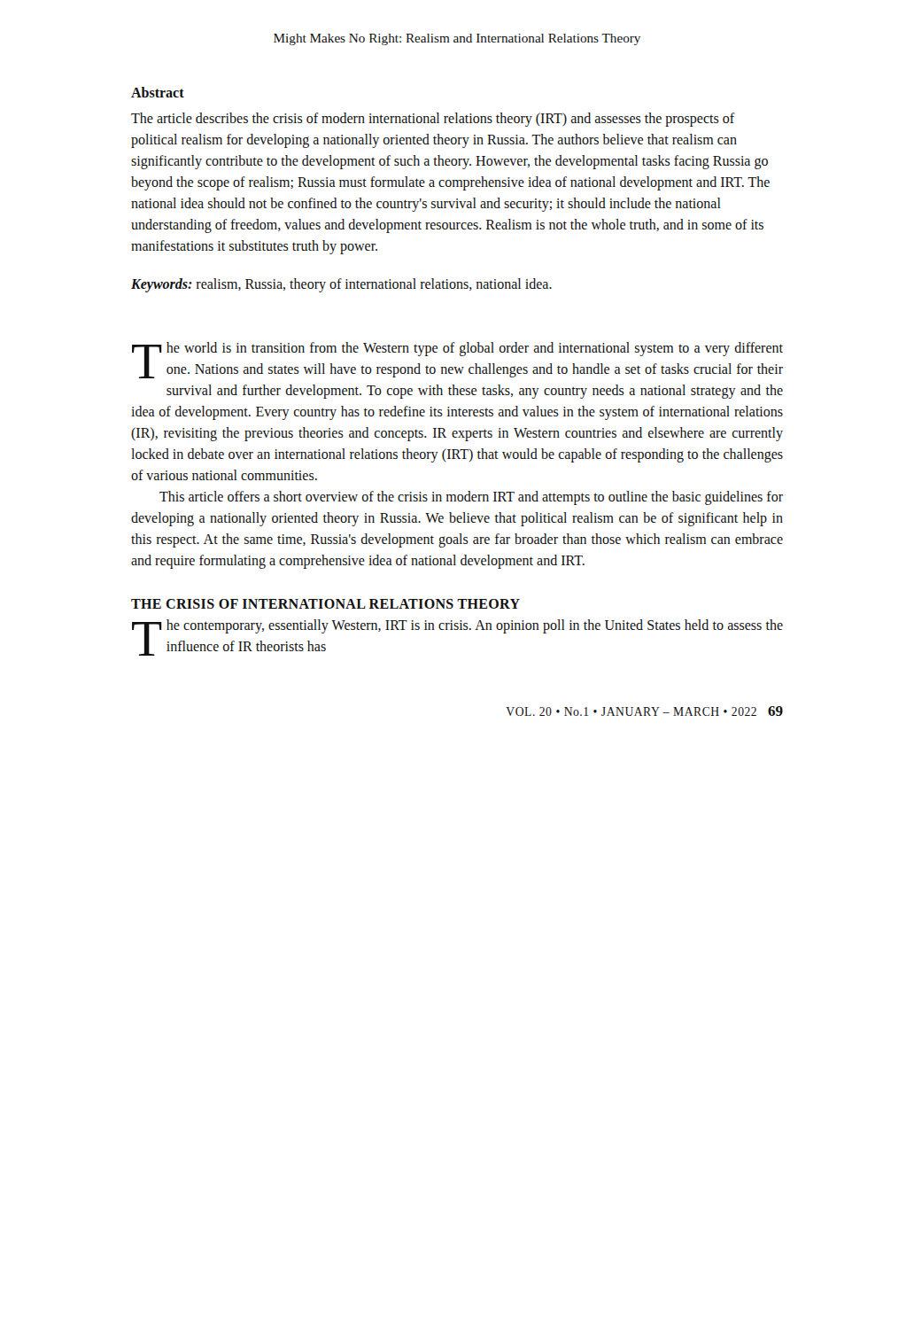Might Makes No Right: Realism and International Relations Theory
Abstract
The article describes the crisis of modern international relations theory (IRT) and assesses the prospects of political realism for developing a nationally oriented theory in Russia. The authors believe that realism can significantly contribute to the development of such a theory. However, the developmental tasks facing Russia go beyond the scope of realism; Russia must formulate a comprehensive idea of national development and IRT. The national idea should not be confined to the country's survival and security; it should include the national understanding of freedom, values and development resources. Realism is not the whole truth, and in some of its manifestations it substitutes truth by power.
Keywords: realism, Russia, theory of international relations, national idea.
The world is in transition from the Western type of global order and international system to a very different one. Nations and states will have to respond to new challenges and to handle a set of tasks crucial for their survival and further development. To cope with these tasks, any country needs a national strategy and the idea of development. Every country has to redefine its interests and values in the system of international relations (IR), revisiting the previous theories and concepts. IR experts in Western countries and elsewhere are currently locked in debate over an international relations theory (IRT) that would be capable of responding to the challenges of various national communities.
This article offers a short overview of the crisis in modern IRT and attempts to outline the basic guidelines for developing a nationally oriented theory in Russia. We believe that political realism can be of significant help in this respect. At the same time, Russia's development goals are far broader than those which realism can embrace and require formulating a comprehensive idea of national development and IRT.
The Crisis of International Relations Theory
The contemporary, essentially Western, IRT is in crisis. An opinion poll in the United States held to assess the influence of IR theorists has
VOL. 20 • No.1 • JANUARY – MARCH • 2022 69